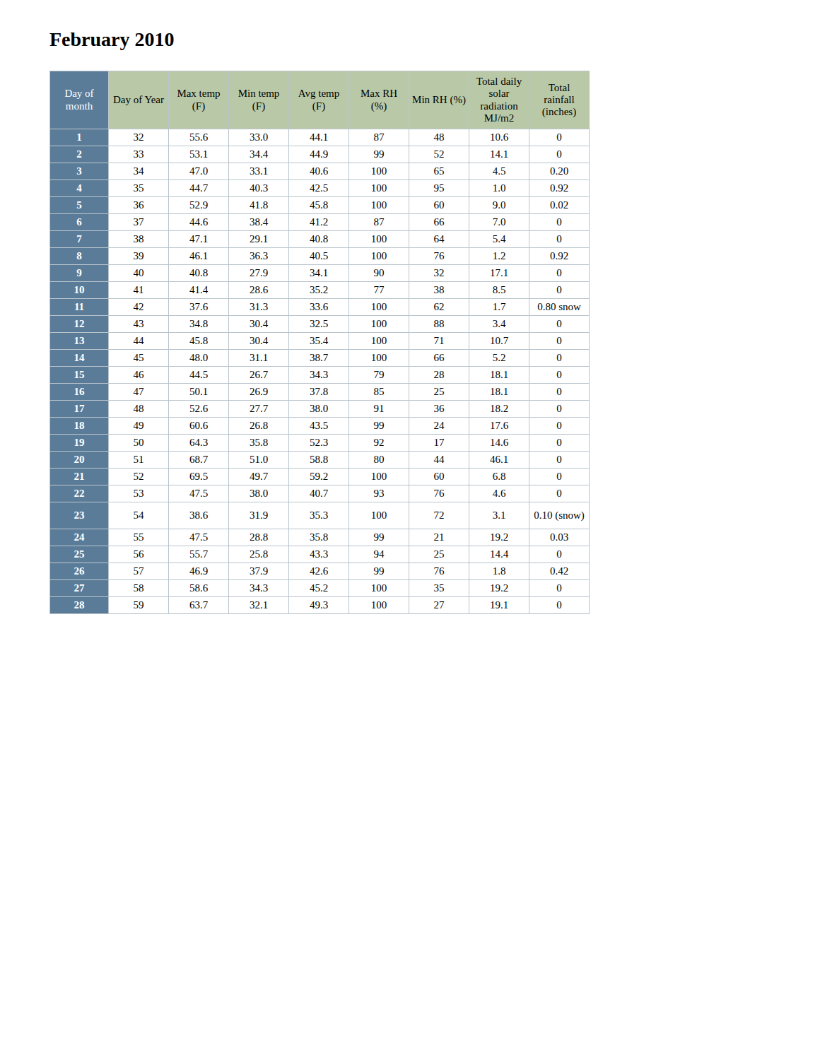February 2010
| Day of month | Day of Year | Max temp (F) | Min temp (F) | Avg temp (F) | Max RH (%) | Min RH (%) | Total daily solar radiation MJ/m2 | Total rainfall (inches) |
| --- | --- | --- | --- | --- | --- | --- | --- | --- |
| 1 | 32 | 55.6 | 33.0 | 44.1 | 87 | 48 | 10.6 | 0 |
| 2 | 33 | 53.1 | 34.4 | 44.9 | 99 | 52 | 14.1 | 0 |
| 3 | 34 | 47.0 | 33.1 | 40.6 | 100 | 65 | 4.5 | 0.20 |
| 4 | 35 | 44.7 | 40.3 | 42.5 | 100 | 95 | 1.0 | 0.92 |
| 5 | 36 | 52.9 | 41.8 | 45.8 | 100 | 60 | 9.0 | 0.02 |
| 6 | 37 | 44.6 | 38.4 | 41.2 | 87 | 66 | 7.0 | 0 |
| 7 | 38 | 47.1 | 29.1 | 40.8 | 100 | 64 | 5.4 | 0 |
| 8 | 39 | 46.1 | 36.3 | 40.5 | 100 | 76 | 1.2 | 0.92 |
| 9 | 40 | 40.8 | 27.9 | 34.1 | 90 | 32 | 17.1 | 0 |
| 10 | 41 | 41.4 | 28.6 | 35.2 | 77 | 38 | 8.5 | 0 |
| 11 | 42 | 37.6 | 31.3 | 33.6 | 100 | 62 | 1.7 | 0.80 snow |
| 12 | 43 | 34.8 | 30.4 | 32.5 | 100 | 88 | 3.4 | 0 |
| 13 | 44 | 45.8 | 30.4 | 35.4 | 100 | 71 | 10.7 | 0 |
| 14 | 45 | 48.0 | 31.1 | 38.7 | 100 | 66 | 5.2 | 0 |
| 15 | 46 | 44.5 | 26.7 | 34.3 | 79 | 28 | 18.1 | 0 |
| 16 | 47 | 50.1 | 26.9 | 37.8 | 85 | 25 | 18.1 | 0 |
| 17 | 48 | 52.6 | 27.7 | 38.0 | 91 | 36 | 18.2 | 0 |
| 18 | 49 | 60.6 | 26.8 | 43.5 | 99 | 24 | 17.6 | 0 |
| 19 | 50 | 64.3 | 35.8 | 52.3 | 92 | 17 | 14.6 | 0 |
| 20 | 51 | 68.7 | 51.0 | 58.8 | 80 | 44 | 46.1 | 0 |
| 21 | 52 | 69.5 | 49.7 | 59.2 | 100 | 60 | 6.8 | 0 |
| 22 | 53 | 47.5 | 38.0 | 40.7 | 93 | 76 | 4.6 | 0 |
| 23 | 54 | 38.6 | 31.9 | 35.3 | 100 | 72 | 3.1 | 0.10 (snow) |
| 24 | 55 | 47.5 | 28.8 | 35.8 | 99 | 21 | 19.2 | 0.03 |
| 25 | 56 | 55.7 | 25.8 | 43.3 | 94 | 25 | 14.4 | 0 |
| 26 | 57 | 46.9 | 37.9 | 42.6 | 99 | 76 | 1.8 | 0.42 |
| 27 | 58 | 58.6 | 34.3 | 45.2 | 100 | 35 | 19.2 | 0 |
| 28 | 59 | 63.7 | 32.1 | 49.3 | 100 | 27 | 19.1 | 0 |